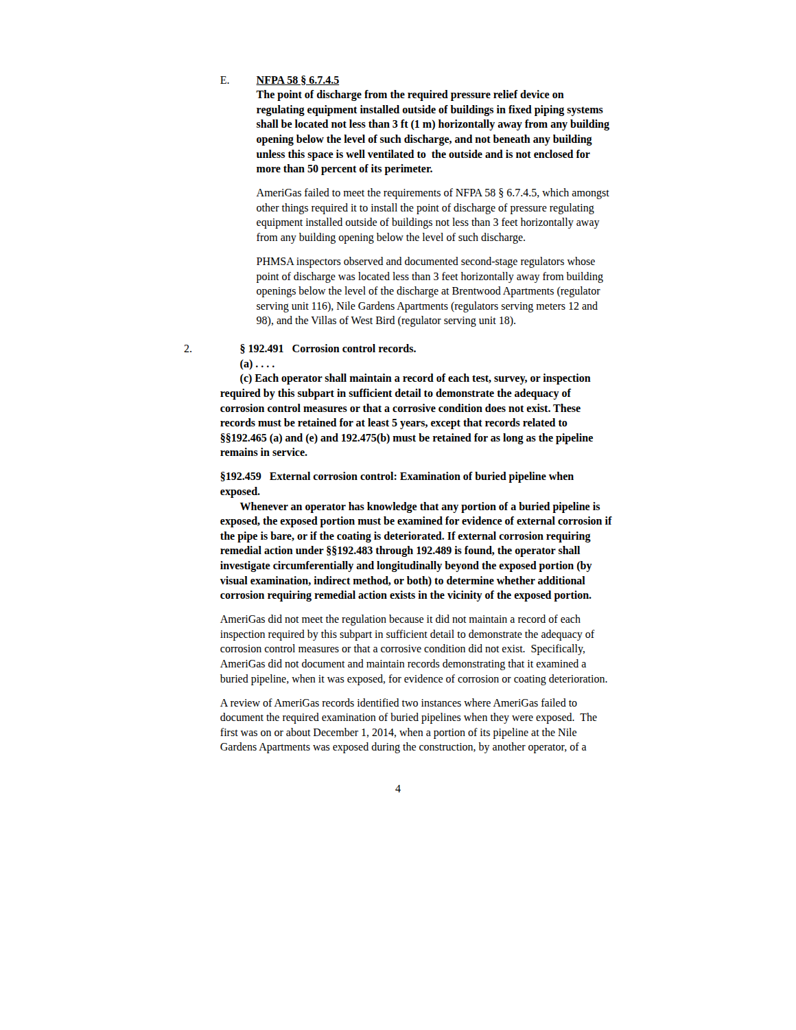E. NFPA 58 § 6.7.4.5
The point of discharge from the required pressure relief device on regulating equipment installed outside of buildings in fixed piping systems shall be located not less than 3 ft (1 m) horizontally away from any building opening below the level of such discharge, and not beneath any building unless this space is well ventilated to the outside and is not enclosed for more than 50 percent of its perimeter.
AmeriGas failed to meet the requirements of NFPA 58 § 6.7.4.5, which amongst other things required it to install the point of discharge of pressure regulating equipment installed outside of buildings not less than 3 feet horizontally away from any building opening below the level of such discharge.
PHMSA inspectors observed and documented second-stage regulators whose point of discharge was located less than 3 feet horizontally away from building openings below the level of the discharge at Brentwood Apartments (regulator serving unit 116), Nile Gardens Apartments (regulators serving meters 12 and 98), and the Villas of West Bird (regulator serving unit 18).
2.
§ 192.491 Corrosion control records. (a) . . . . (c) Each operator shall maintain a record of each test, survey, or inspection required by this subpart in sufficient detail to demonstrate the adequacy of corrosion control measures or that a corrosive condition does not exist. These records must be retained for at least 5 years, except that records related to §§192.465 (a) and (e) and 192.475(b) must be retained for as long as the pipeline remains in service.
§192.459 External corrosion control: Examination of buried pipeline when exposed. Whenever an operator has knowledge that any portion of a buried pipeline is exposed, the exposed portion must be examined for evidence of external corrosion if the pipe is bare, or if the coating is deteriorated. If external corrosion requiring remedial action under §§192.483 through 192.489 is found, the operator shall investigate circumferentially and longitudinally beyond the exposed portion (by visual examination, indirect method, or both) to determine whether additional corrosion requiring remedial action exists in the vicinity of the exposed portion.
AmeriGas did not meet the regulation because it did not maintain a record of each inspection required by this subpart in sufficient detail to demonstrate the adequacy of corrosion control measures or that a corrosive condition did not exist. Specifically, AmeriGas did not document and maintain records demonstrating that it examined a buried pipeline, when it was exposed, for evidence of corrosion or coating deterioration.
A review of AmeriGas records identified two instances where AmeriGas failed to document the required examination of buried pipelines when they were exposed. The first was on or about December 1, 2014, when a portion of its pipeline at the Nile Gardens Apartments was exposed during the construction, by another operator, of a
4